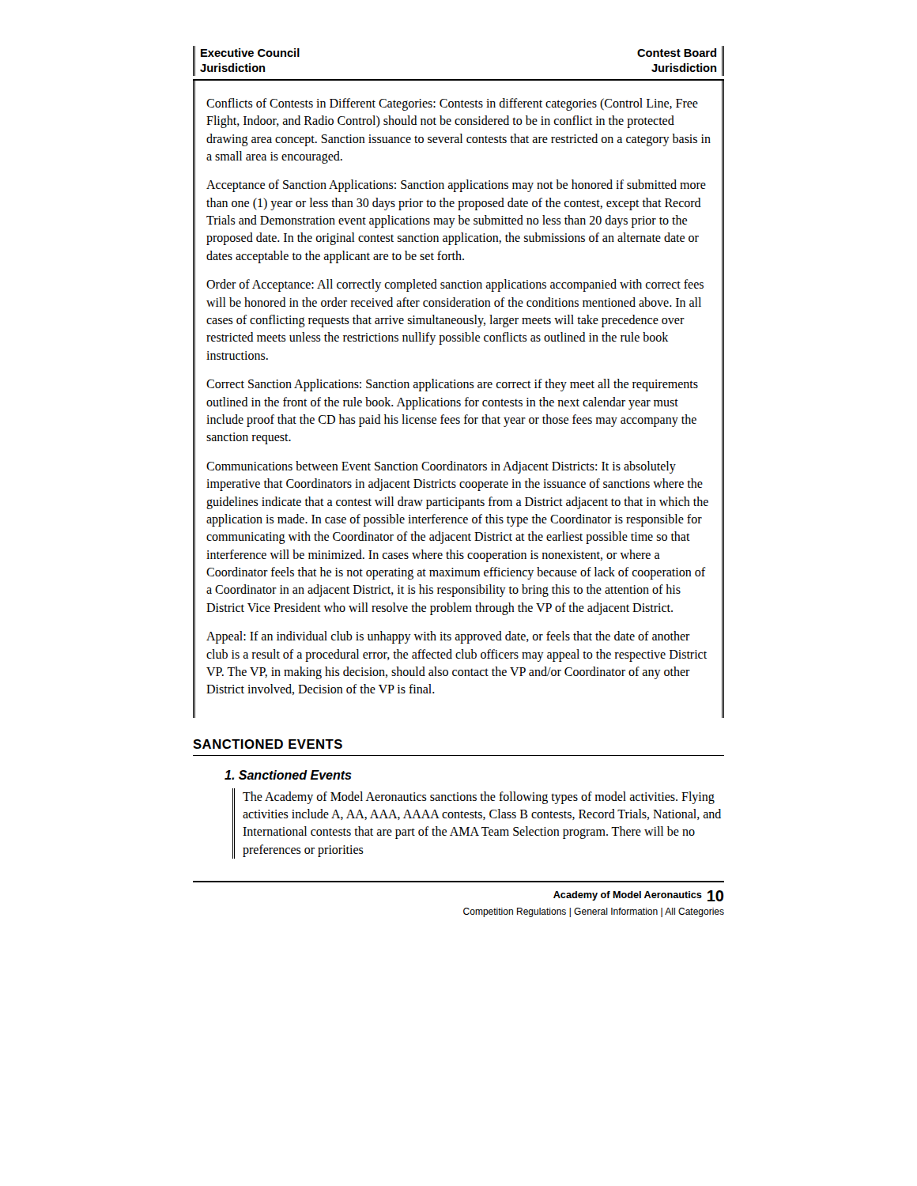Executive Council
Jurisdiction
Contest Board
Jurisdiction
Conflicts of Contests in Different Categories: Contests in different categories (Control Line, Free Flight, Indoor, and Radio Control) should not be considered to be in conflict in the protected drawing area concept. Sanction issuance to several contests that are restricted on a category basis in a small area is encouraged.
Acceptance of Sanction Applications: Sanction applications may not be honored if submitted more than one (1) year or less than 30 days prior to the proposed date of the contest, except that Record Trials and Demonstration event applications may be submitted no less than 20 days prior to the proposed date. In the original contest sanction application, the submissions of an alternate date or dates acceptable to the applicant are to be set forth.
Order of Acceptance: All correctly completed sanction applications accompanied with correct fees will be honored in the order received after consideration of the conditions mentioned above. In all cases of conflicting requests that arrive simultaneously, larger meets will take precedence over restricted meets unless the restrictions nullify possible conflicts as outlined in the rule book instructions.
Correct Sanction Applications: Sanction applications are correct if they meet all the requirements outlined in the front of the rule book. Applications for contests in the next calendar year must include proof that the CD has paid his license fees for that year or those fees may accompany the sanction request.
Communications between Event Sanction Coordinators in Adjacent Districts: It is absolutely imperative that Coordinators in adjacent Districts cooperate in the issuance of sanctions where the guidelines indicate that a contest will draw participants from a District adjacent to that in which the application is made. In case of possible interference of this type the Coordinator is responsible for communicating with the Coordinator of the adjacent District at the earliest possible time so that interference will be minimized. In cases where this cooperation is nonexistent, or where a Coordinator feels that he is not operating at maximum efficiency because of lack of cooperation of a Coordinator in an adjacent District, it is his responsibility to bring this to the attention of his District Vice President who will resolve the problem through the VP of the adjacent District.
Appeal: If an individual club is unhappy with its approved date, or feels that the date of another club is a result of a procedural error, the affected club officers may appeal to the respective District VP. The VP, in making his decision, should also contact the VP and/or Coordinator of any other District involved, Decision of the VP is final.
SANCTIONED EVENTS
1. Sanctioned Events
The Academy of Model Aeronautics sanctions the following types of model activities. Flying activities include A, AA, AAA, AAAA contests, Class B contests, Record Trials, National, and International contests that are part of the AMA Team Selection program. There will be no preferences or priorities
Academy of Model Aeronautics 10
Competition Regulations | General Information | All Categories